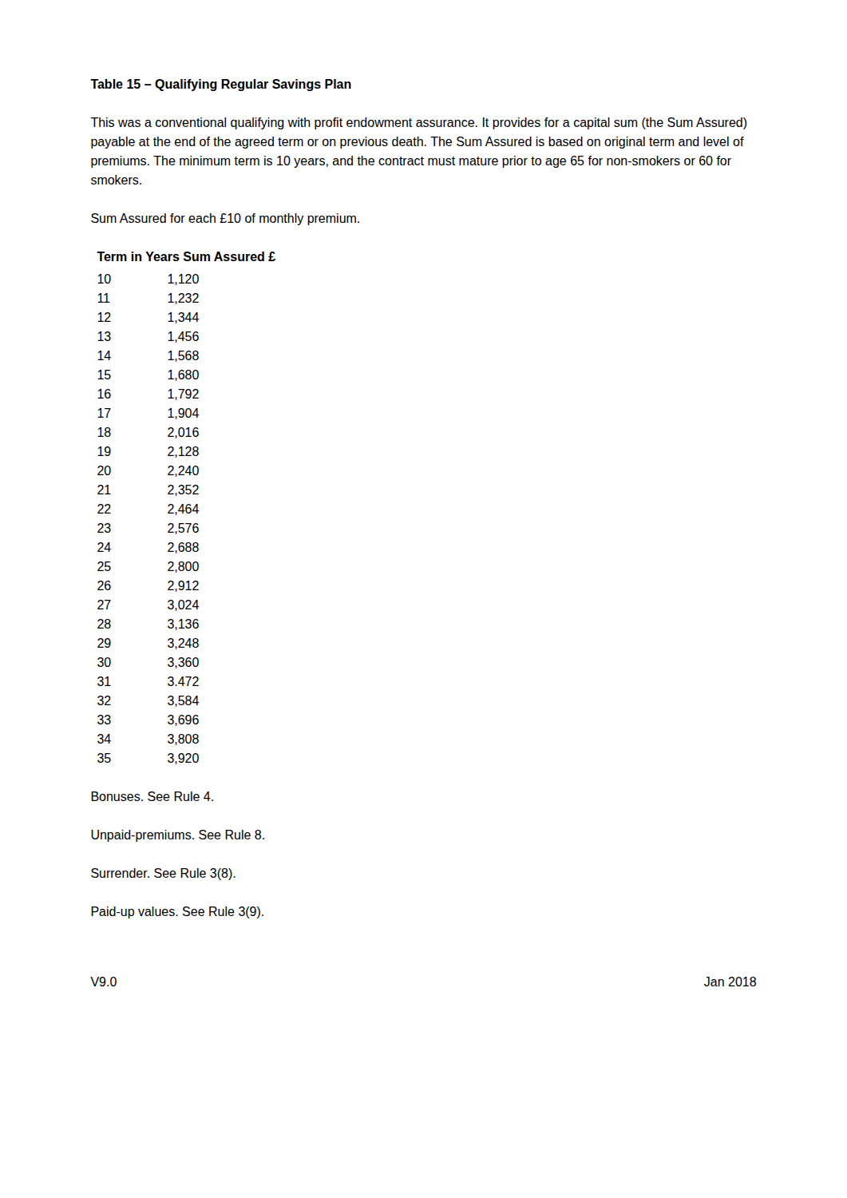Table 15 – Qualifying Regular Savings Plan
This was a conventional qualifying with profit endowment assurance. It provides for a capital sum (the Sum Assured) payable at the end of the agreed term or on previous death. The Sum Assured is based on original term and level of premiums. The minimum term is 10 years, and the contract must mature prior to age 65 for non-smokers or 60 for smokers.
Sum Assured for each £10 of monthly premium.
Term in Years Sum Assured £
| 10 | 1,120 |
| 11 | 1,232 |
| 12 | 1,344 |
| 13 | 1,456 |
| 14 | 1,568 |
| 15 | 1,680 |
| 16 | 1,792 |
| 17 | 1,904 |
| 18 | 2,016 |
| 19 | 2,128 |
| 20 | 2,240 |
| 21 | 2,352 |
| 22 | 2,464 |
| 23 | 2,576 |
| 24 | 2,688 |
| 25 | 2,800 |
| 26 | 2,912 |
| 27 | 3,024 |
| 28 | 3,136 |
| 29 | 3,248 |
| 30 | 3,360 |
| 31 | 3.472 |
| 32 | 3,584 |
| 33 | 3,696 |
| 34 | 3,808 |
| 35 | 3,920 |
Bonuses. See Rule 4.
Unpaid-premiums. See Rule 8.
Surrender. See Rule 3(8).
Paid-up values. See Rule 3(9).
V9.0 Jan 2018